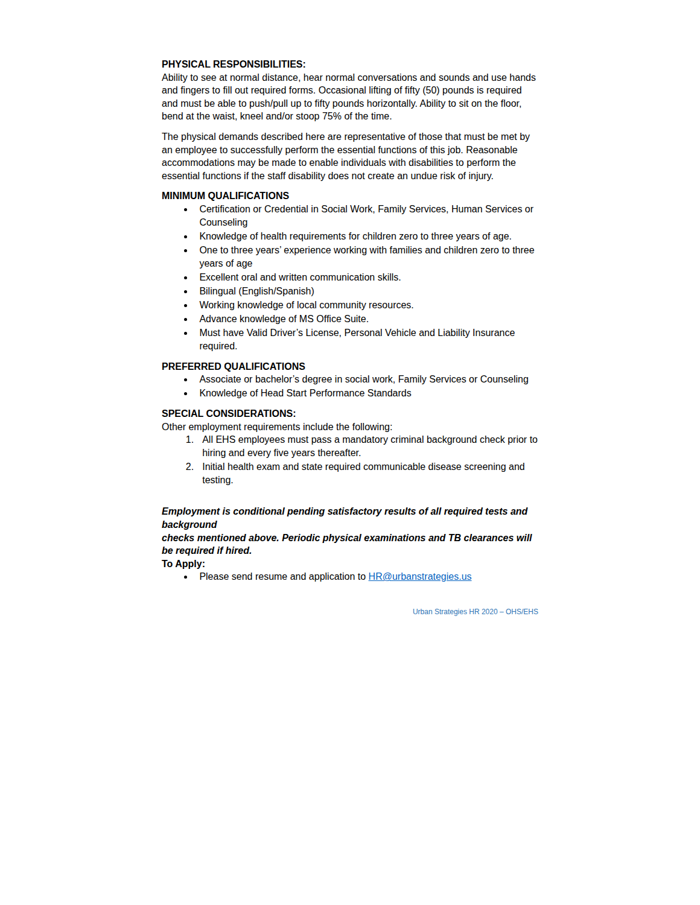PHYSICAL RESPONSIBILITIES:
Ability to see at normal distance, hear normal conversations and sounds and use hands and fingers to fill out required forms. Occasional lifting of fifty (50) pounds is required and must be able to push/pull up to fifty pounds horizontally. Ability to sit on the floor, bend at the waist, kneel and/or stoop 75% of the time.
The physical demands described here are representative of those that must be met by an employee to successfully perform the essential functions of this job. Reasonable accommodations may be made to enable individuals with disabilities to perform the essential functions if the staff disability does not create an undue risk of injury.
MINIMUM QUALIFICATIONS
Certification or Credential in Social Work, Family Services, Human Services or Counseling
Knowledge of health requirements for children zero to three years of age.
One to three years’ experience working with families and children zero to three years of age
Excellent oral and written communication skills.
Bilingual (English/Spanish)
Working knowledge of local community resources.
Advance knowledge of MS Office Suite.
Must have Valid Driver’s License, Personal Vehicle and Liability Insurance required.
PREFERRED QUALIFICATIONS
Associate or bachelor’s degree in social work, Family Services or Counseling
Knowledge of Head Start Performance Standards
SPECIAL CONSIDERATIONS:
Other employment requirements include the following:
All EHS employees must pass a mandatory criminal background check prior to hiring and every five years thereafter.
Initial health exam and state required communicable disease screening and testing.
Employment is conditional pending satisfactory results of all required tests and background
checks mentioned above. Periodic physical examinations and TB clearances will be required if hired.
To Apply:
Please send resume and application to HR@urbanstrategies.us
Urban Strategies HR 2020 – OHS/EHS